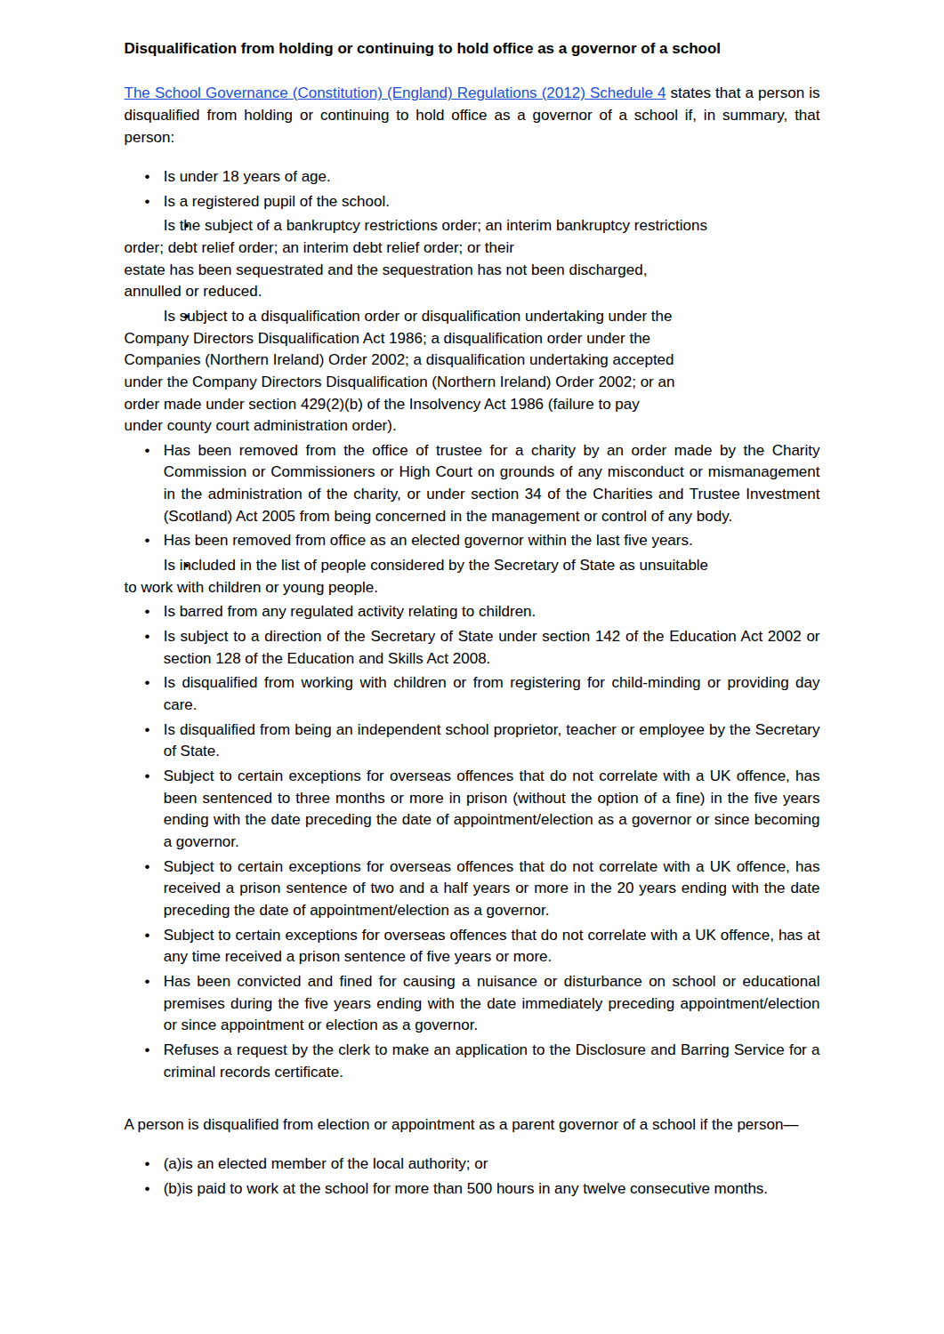Disqualification from holding or continuing to hold office as a governor of a school
The School Governance (Constitution) (England) Regulations (2012) Schedule 4 states that a person is disqualified from holding or continuing to hold office as a governor of a school if, in summary, that person:
Is under 18 years of age.
Is a registered pupil of the school.
Is the subject of a bankruptcy restrictions order; an interim bankruptcy restrictions order; debt relief order; an interim debt relief order; or their estate has been sequestrated and the sequestration has not been discharged, annulled or reduced.
Is subject to a disqualification order or disqualification undertaking under the Company Directors Disqualification Act 1986; a disqualification order under the Companies (Northern Ireland) Order 2002; a disqualification undertaking accepted under the Company Directors Disqualification (Northern Ireland) Order 2002; or an order made under section 429(2)(b) of the Insolvency Act 1986 (failure to pay under county court administration order).
Has been removed from the office of trustee for a charity by an order made by the Charity Commission or Commissioners or High Court on grounds of any misconduct or mismanagement in the administration of the charity, or under section 34 of the Charities and Trustee Investment (Scotland) Act 2005 from being concerned in the management or control of any body.
Has been removed from office as an elected governor within the last five years.
Is included in the list of people considered by the Secretary of State as unsuitable to work with children or young people.
Is barred from any regulated activity relating to children.
Is subject to a direction of the Secretary of State under section 142 of the Education Act 2002 or section 128 of the Education and Skills Act 2008.
Is disqualified from working with children or from registering for child-minding or providing day care.
Is disqualified from being an independent school proprietor, teacher or employee by the Secretary of State.
Subject to certain exceptions for overseas offences that do not correlate with a UK offence, has been sentenced to three months or more in prison (without the option of a fine) in the five years ending with the date preceding the date of appointment/election as a governor or since becoming a governor.
Subject to certain exceptions for overseas offences that do not correlate with a UK offence, has received a prison sentence of two and a half years or more in the 20 years ending with the date preceding the date of appointment/election as a governor.
Subject to certain exceptions for overseas offences that do not correlate with a UK offence, has at any time received a prison sentence of five years or more.
Has been convicted and fined for causing a nuisance or disturbance on school or educational premises during the five years ending with the date immediately preceding appointment/election or since appointment or election as a governor.
Refuses a request by the clerk to make an application to the Disclosure and Barring Service for a criminal records certificate.
A person is disqualified from election or appointment as a parent governor of a school if the person—
(a)is an elected member of the local authority; or
(b)is paid to work at the school for more than 500 hours in any twelve consecutive months.